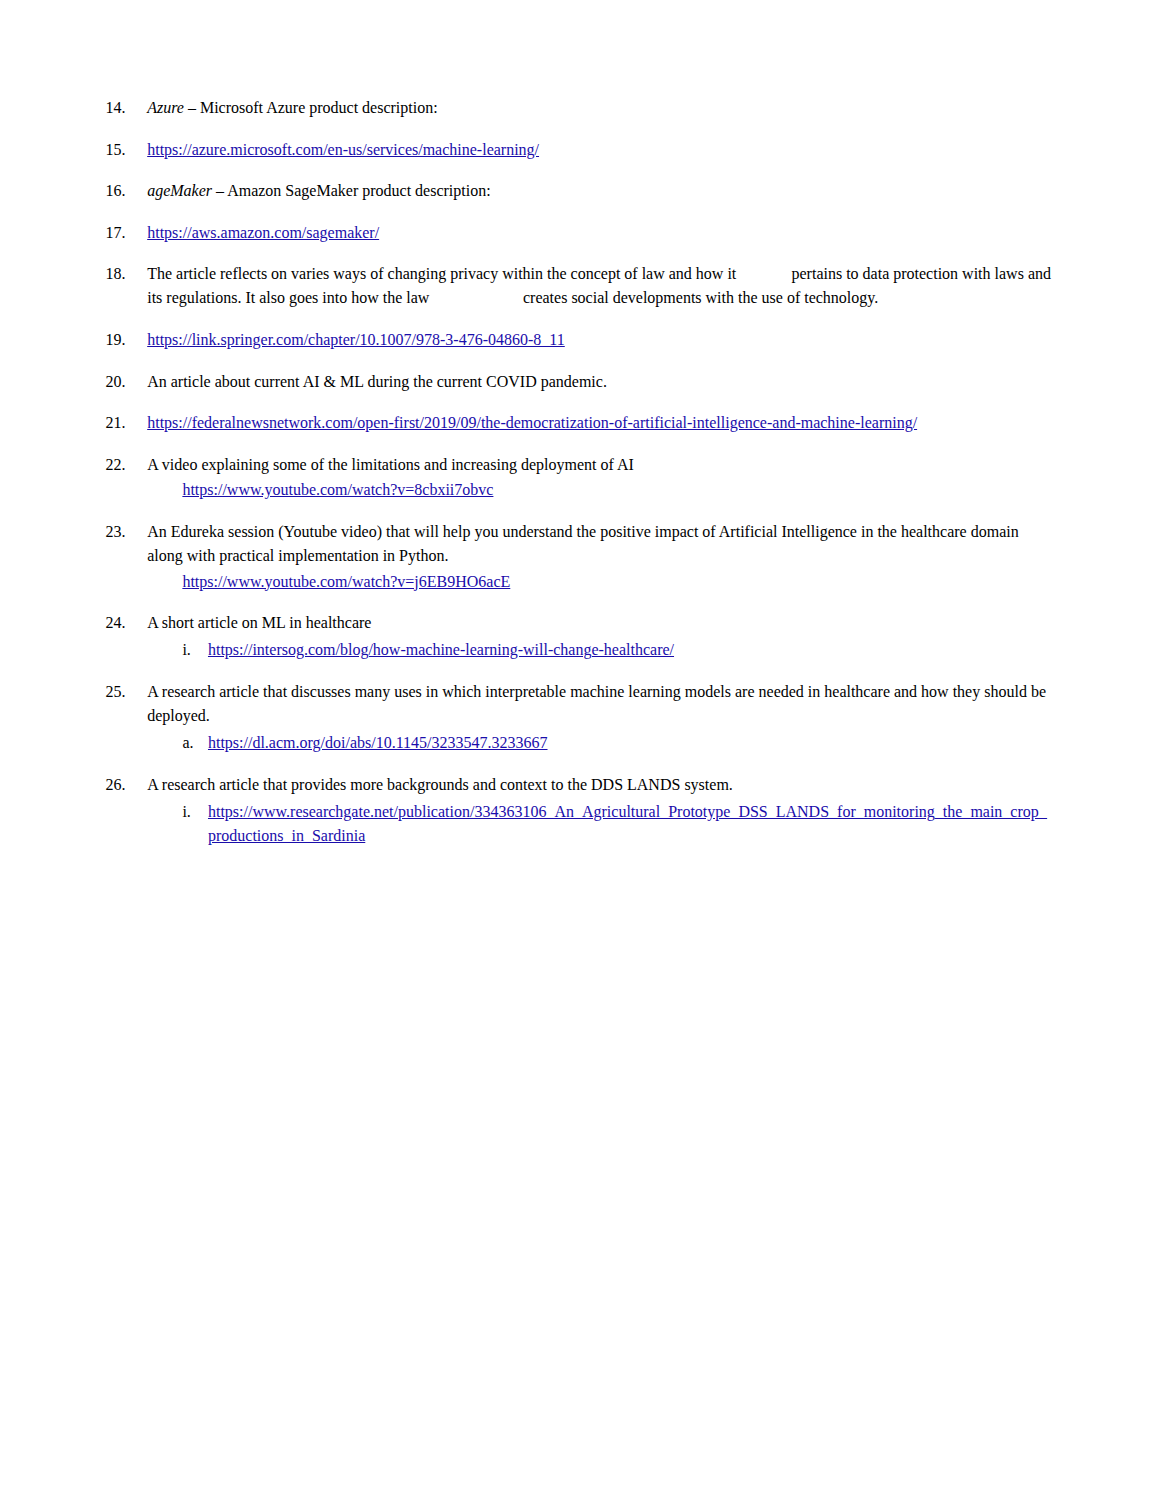14. Azure – Microsoft Azure product description:
15. https://azure.microsoft.com/en-us/services/machine-learning/
16. ageMaker – Amazon SageMaker product description:
17. https://aws.amazon.com/sagemaker/
18. The article reflects on varies ways of changing privacy within the concept of law and how it pertains to data protection with laws and its regulations. It also goes into how the law creates social developments with the use of technology.
19. https://link.springer.com/chapter/10.1007/978-3-476-04860-8_11
20. An article about current AI & ML during the current COVID pandemic.
21. https://federalnewsnetwork.com/open-first/2019/09/the-democratization-of-artificial-intelligence-and-machine-learning/
22. A video explaining some of the limitations and increasing deployment of AI https://www.youtube.com/watch?v=8cbxii7obvc
23. An Edureka session (Youtube video) that will help you understand the positive impact of Artificial Intelligence in the healthcare domain along with practical implementation in Python. https://www.youtube.com/watch?v=j6EB9HO6acE
24. A short article on ML in healthcare
i. https://intersog.com/blog/how-machine-learning-will-change-healthcare/
25. A research article that discusses many uses in which interpretable machine learning models are needed in healthcare and how they should be deployed.
a. https://dl.acm.org/doi/abs/10.1145/3233547.3233667
26. A research article that provides more backgrounds and context to the DDS LANDS system.
i. https://www.researchgate.net/publication/334363106_An_Agricultural_Prototype_DSS_LANDS_for_monitoring_the_main_crop_productions_in_Sardinia